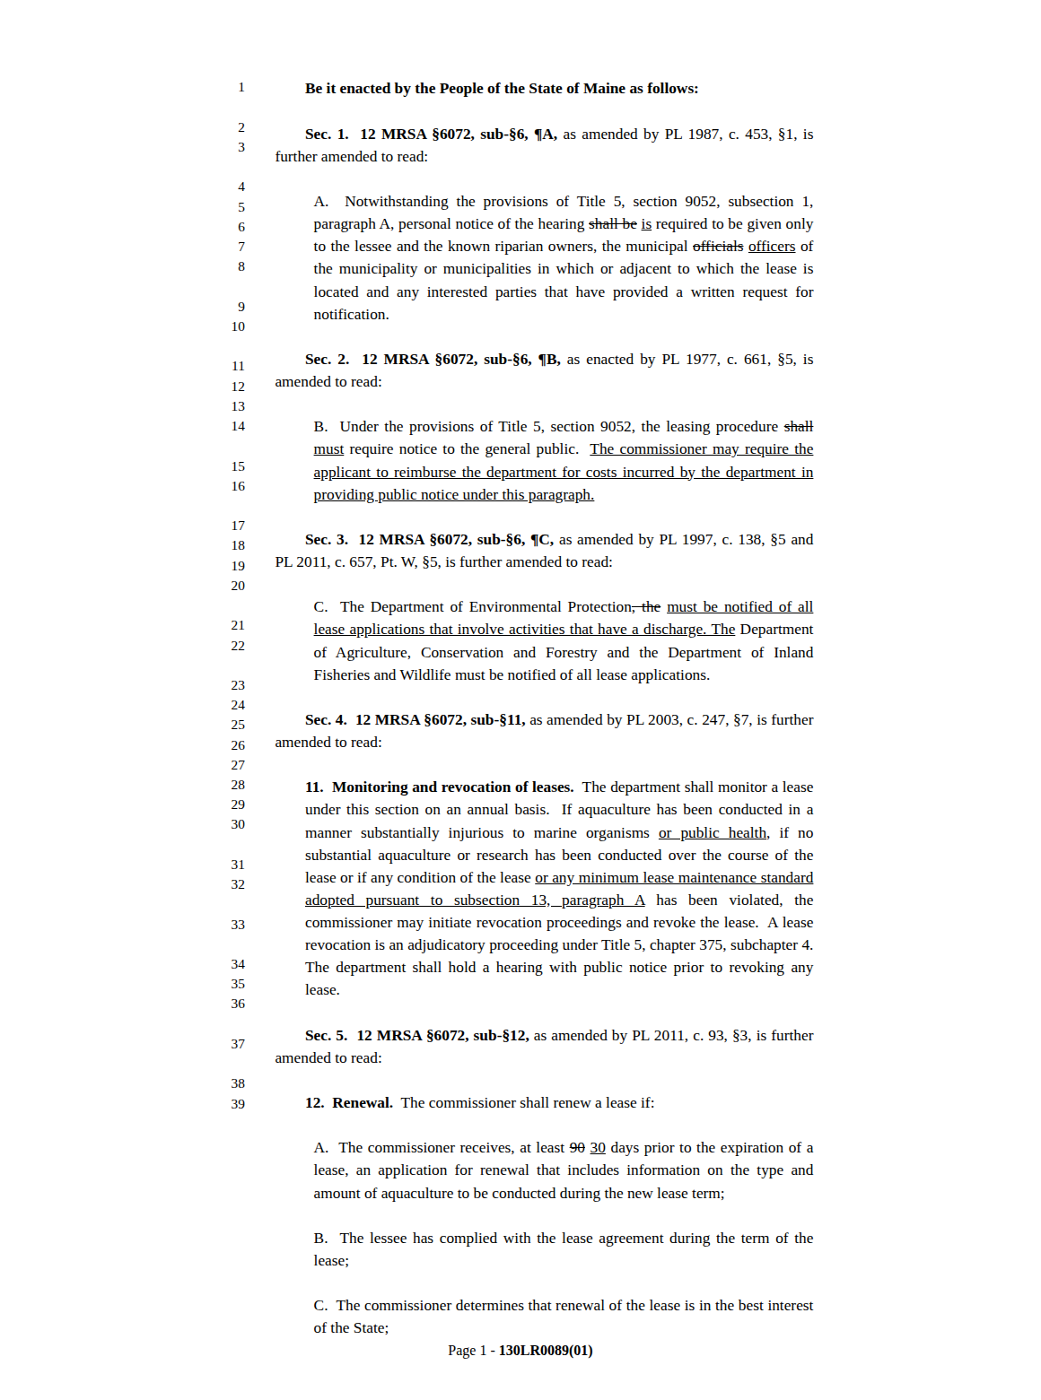1
2
3
4
5
6
7
8
9
10
11
12
13
14
15
16
17
18
19
20
21
22
23
24
25
26
27
28
29
30
31
32
33
34
35
36
37
38
39
Be it enacted by the People of the State of Maine as follows:
Sec. 1. 12 MRSA §6072, sub-§6, ¶A, as amended by PL 1987, c. 453, §1, is further amended to read:
A. Notwithstanding the provisions of Title 5, section 9052, subsection 1, paragraph A, personal notice of the hearing shall be is required to be given only to the lessee and the known riparian owners, the municipal officials officers of the municipality or municipalities in which or adjacent to which the lease is located and any interested parties that have provided a written request for notification.
Sec. 2. 12 MRSA §6072, sub-§6, ¶B, as enacted by PL 1977, c. 661, §5, is amended to read:
B. Under the provisions of Title 5, section 9052, the leasing procedure shall must require notice to the general public. The commissioner may require the applicant to reimburse the department for costs incurred by the department in providing public notice under this paragraph.
Sec. 3. 12 MRSA §6072, sub-§6, ¶C, as amended by PL 1997, c. 138, §5 and PL 2011, c. 657, Pt. W, §5, is further amended to read:
C. The Department of Environmental Protection, the must be notified of all lease applications that involve activities that have a discharge. The Department of Agriculture, Conservation and Forestry and the Department of Inland Fisheries and Wildlife must be notified of all lease applications.
Sec. 4. 12 MRSA §6072, sub-§11, as amended by PL 2003, c. 247, §7, is further amended to read:
11. Monitoring and revocation of leases. The department shall monitor a lease under this section on an annual basis. If aquaculture has been conducted in a manner substantially injurious to marine organisms or public health, if no substantial aquaculture or research has been conducted over the course of the lease or if any condition of the lease or any minimum lease maintenance standard adopted pursuant to subsection 13, paragraph A has been violated, the commissioner may initiate revocation proceedings and revoke the lease. A lease revocation is an adjudicatory proceeding under Title 5, chapter 375, subchapter 4. The department shall hold a hearing with public notice prior to revoking any lease.
Sec. 5. 12 MRSA §6072, sub-§12, as amended by PL 2011, c. 93, §3, is further amended to read:
12. Renewal. The commissioner shall renew a lease if:
A. The commissioner receives, at least 90 30 days prior to the expiration of a lease, an application for renewal that includes information on the type and amount of aquaculture to be conducted during the new lease term;
B. The lessee has complied with the lease agreement during the term of the lease;
C. The commissioner determines that renewal of the lease is in the best interest of the State;
Page 1 - 130LR0089(01)